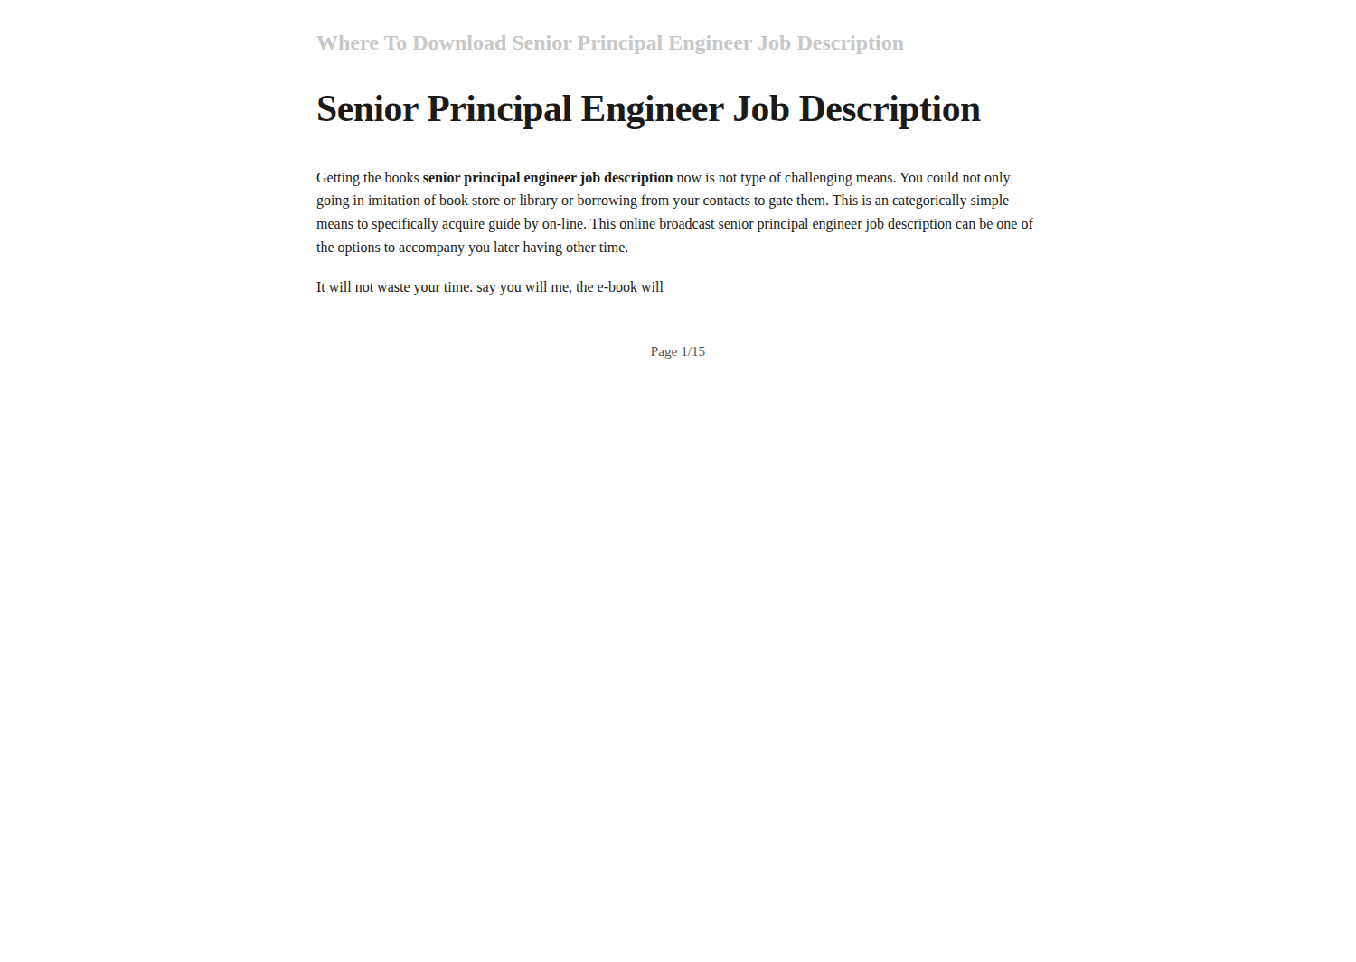Where To Download Senior Principal Engineer Job Description
Senior Principal Engineer Job Description
Getting the books senior principal engineer job description now is not type of challenging means. You could not only going in imitation of book store or library or borrowing from your contacts to gate them. This is an categorically simple means to specifically acquire guide by on-line. This online broadcast senior principal engineer job description can be one of the options to accompany you later having other time.
It will not waste your time. say you will me, the e-book will
Page 1/15